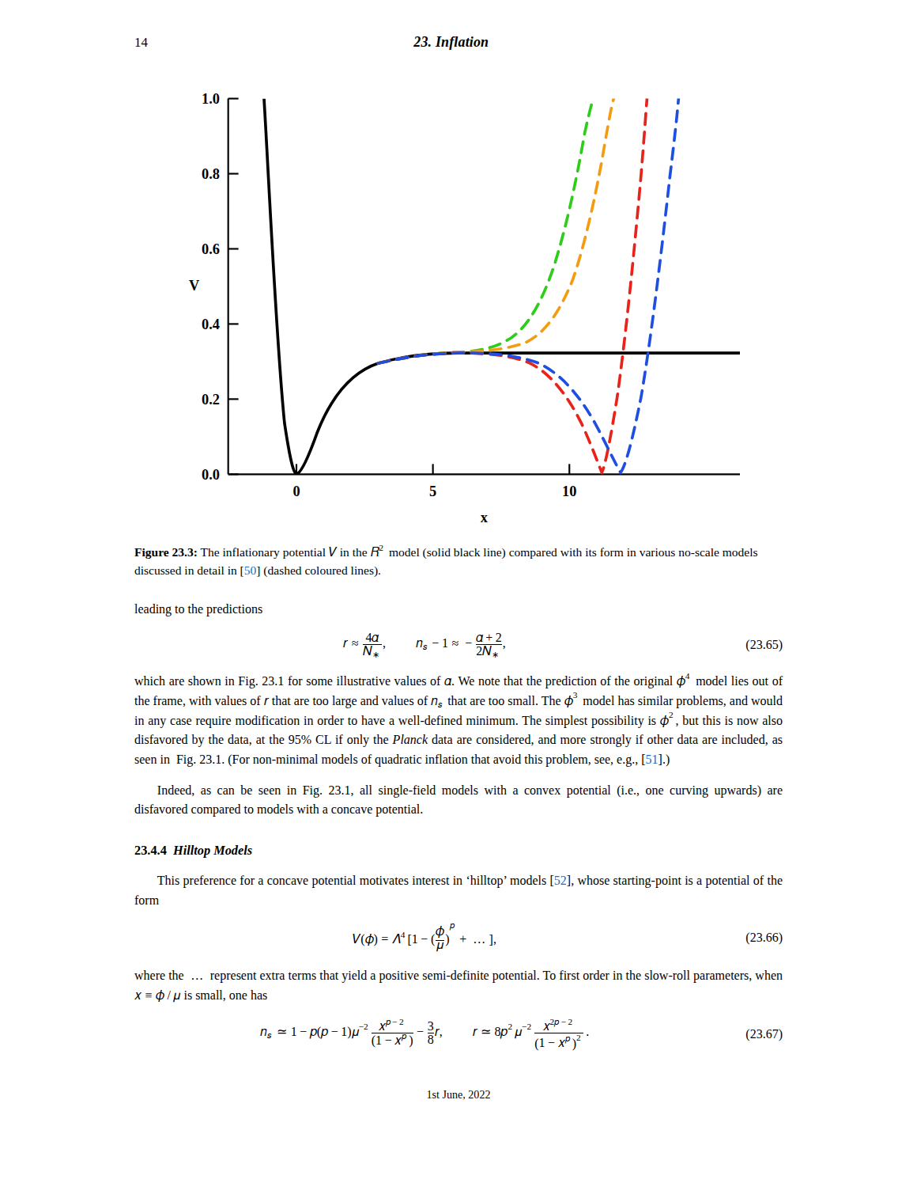14
23. Inflation
0.0 0.2 0.4 0.6 0.8 1.0 0 5 10 V x
Figure 23.3: The inflationary potential V in the R2 model (solid black line) compared with its form in various no-scale models discussed in detail in [50] (dashed coloured lines).
leading to the predictions
r ≈ 4αN∗ , ns − 1 ≈ − α+22N∗ ,
(23.65)
which are shown in Fig. 23.1 for some illustrative values of α. We note that the prediction of the original ϕ4 model lies out of the frame, with values of r that are too large and values of ns that are too small. The ϕ3 model has similar problems, and would in any case require modification in order to have a well-defined minimum. The simplest possibility is ϕ2, but this is now also disfavored by the data, at the 95% CL if only the Planck data are considered, and more strongly if other data are included, as seen in Fig. 23.1. (For non-minimal models of quadratic inflation that avoid this problem, see, e.g., [51].)
Indeed, as can be seen in Fig. 23.1, all single-field models with a convex potential (i.e., one curving upwards) are disfavored compared to models with a concave potential.
23.4.4 Hilltop Models
This preference for a concave potential motivates interest in ‘hilltop’ models [52], whose starting-point is a potential of the form
V(ϕ) = Λ4 [ 1 − (ϕμ) p + … ] ,
(23.66)
where the … represent extra terms that yield a positive semi-definite potential. To first order in the slow-roll parameters, when x≡ϕ/μ is small, one has
ns ≃ 1 − p(p−1) μ−2 xp−2 (1−xp) − 38 r , r ≃ 8p2 μ−2 x2p−2 (1−xp)2 .
(23.67)
1st June, 2022